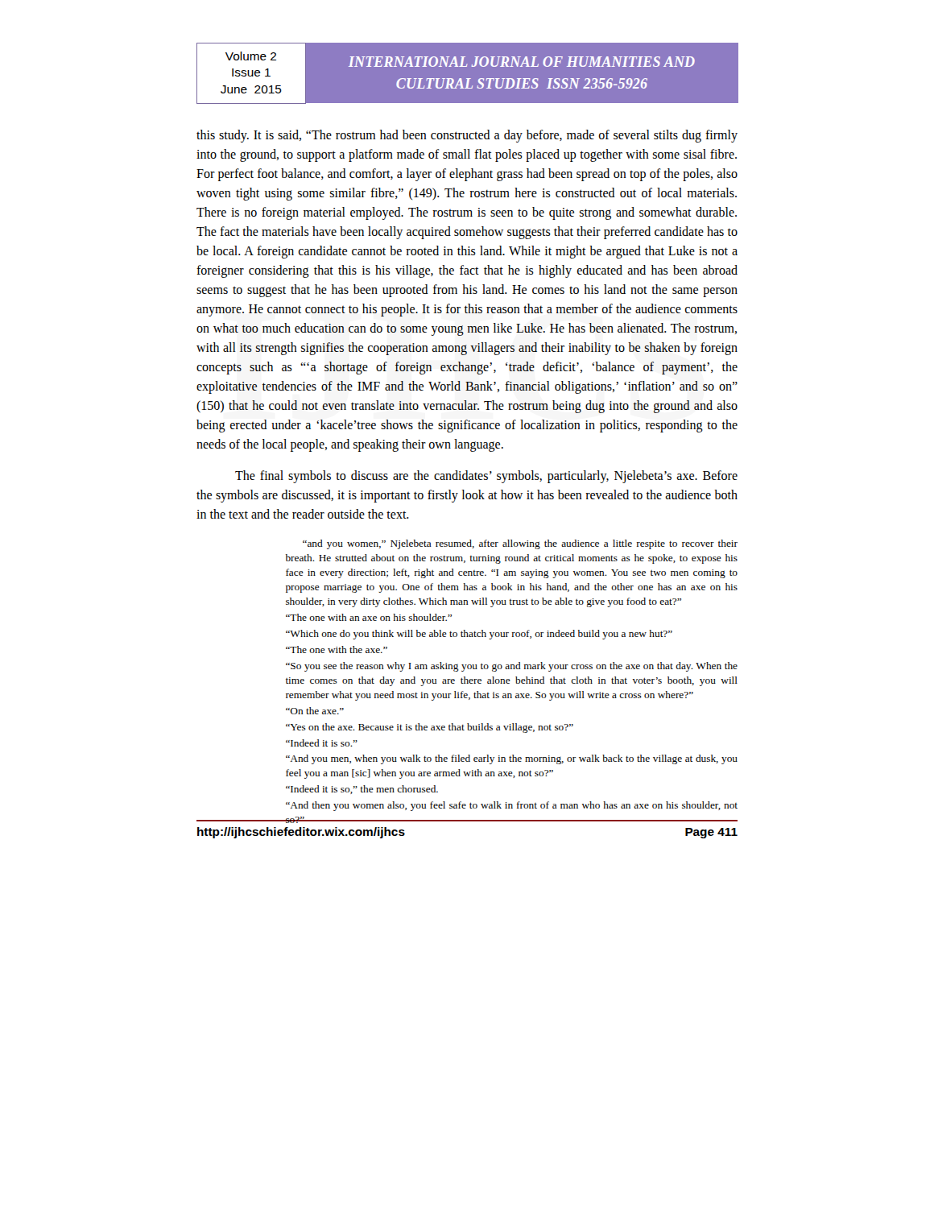IJHCS
Volume 2
Issue 1
June 2015
INTERNATIONAL JOURNAL OF HUMANITIES AND CULTURAL STUDIES ISSN 2356-5926
this study. It is said, “The rostrum had been constructed a day before, made of several stilts dug firmly into the ground, to support a platform made of small flat poles placed up together with some sisal fibre. For perfect foot balance, and comfort, a layer of elephant grass had been spread on top of the poles, also woven tight using some similar fibre,” (149). The rostrum here is constructed out of local materials. There is no foreign material employed. The rostrum is seen to be quite strong and somewhat durable. The fact the materials have been locally acquired somehow suggests that their preferred candidate has to be local. A foreign candidate cannot be rooted in this land. While it might be argued that Luke is not a foreigner considering that this is his village, the fact that he is highly educated and has been abroad seems to suggest that he has been uprooted from his land. He comes to his land not the same person anymore. He cannot connect to his people. It is for this reason that a member of the audience comments on what too much education can do to some young men like Luke. He has been alienated. The rostrum, with all its strength signifies the cooperation among villagers and their inability to be shaken by foreign concepts such as “‘a shortage of foreign exchange’, ‘trade deficit’, ‘balance of payment’, the exploitative tendencies of the IMF and the World Bank’, financial obligations,’ ‘inflation’ and so on” (150) that he could not even translate into vernacular. The rostrum being dug into the ground and also being erected under a ‘kacele’tree shows the significance of localization in politics, responding to the needs of the local people, and speaking their own language.
The final symbols to discuss are the candidates’ symbols, particularly, Njelebeta’s axe. Before the symbols are discussed, it is important to firstly look at how it has been revealed to the audience both in the text and the reader outside the text.
“and you women,” Njelebeta resumed, after allowing the audience a little respite to recover their breath. He strutted about on the rostrum, turning round at critical moments as he spoke, to expose his face in every direction; left, right and centre. “I am saying you women. You see two men coming to propose marriage to you. One of them has a book in his hand, and the other one has an axe on his shoulder, in very dirty clothes. Which man will you trust to be able to give you food to eat?”
“The one with an axe on his shoulder.”
“Which one do you think will be able to thatch your roof, or indeed build you a new hut?”
“The one with the axe.”
“So you see the reason why I am asking you to go and mark your cross on the axe on that day. When the time comes on that day and you are there alone behind that cloth in that voter’s booth, you will remember what you need most in your life, that is an axe. So you will write a cross on where?”
“On the axe.”
“Yes on the axe. Because it is the axe that builds a village, not so?”
“Indeed it is so.”
“And you men, when you walk to the filed early in the morning, or walk back to the village at dusk, you feel you a man [sic] when you are armed with an axe, not so?”
“Indeed it is so,” the men chorused.
“And then you women also, you feel safe to walk in front of a man who has an axe on his shoulder, not so?”
http://ijhcschiefeditor.wix.com/ijhcs
Page 411